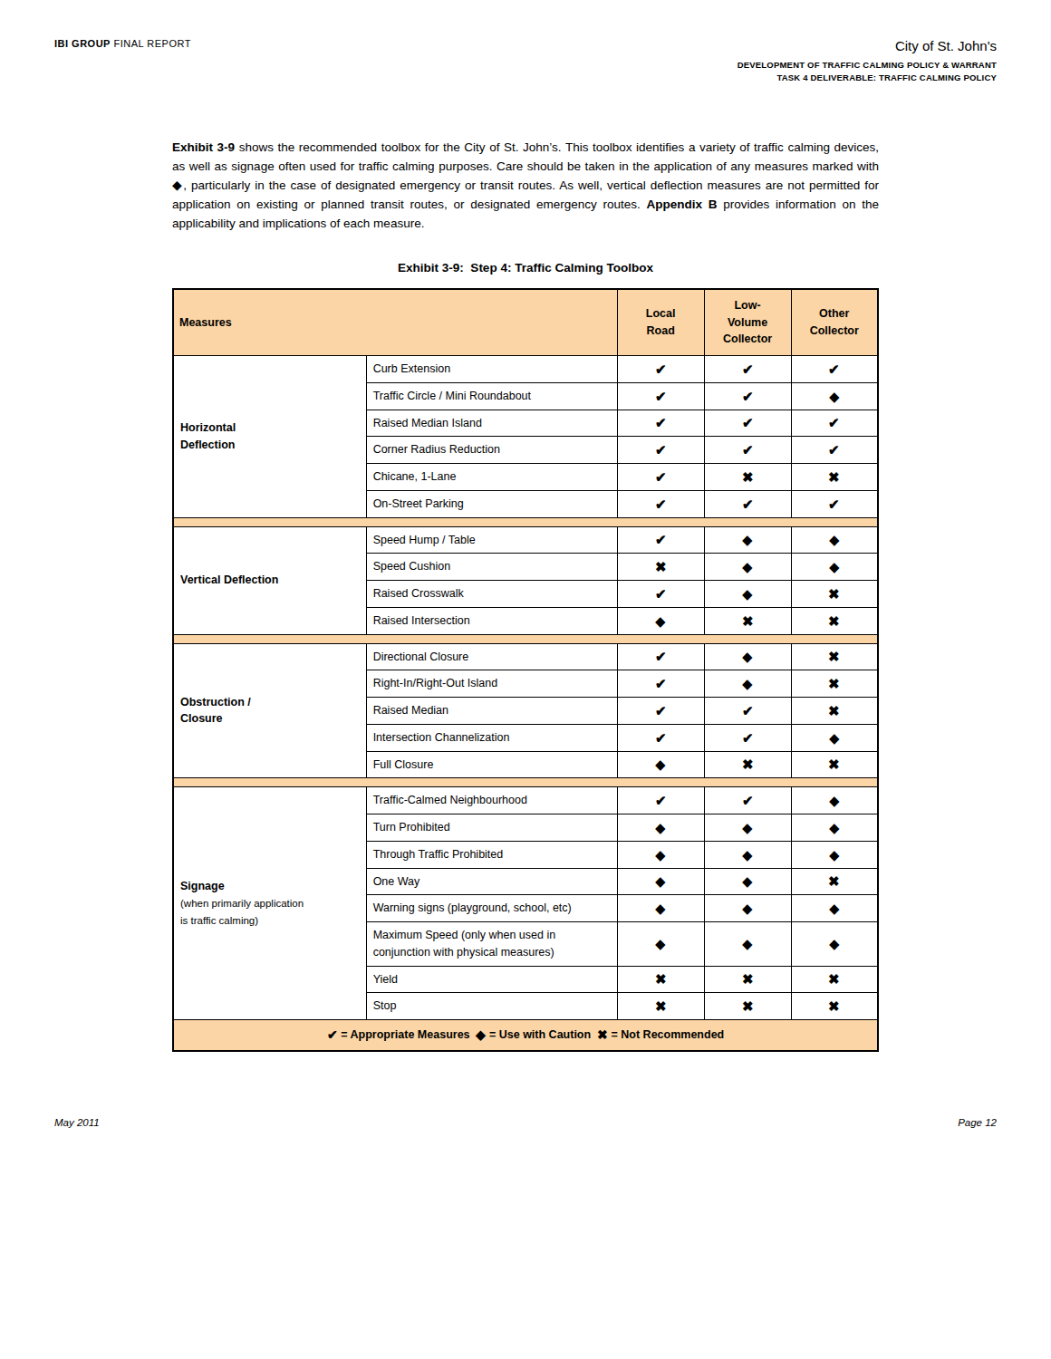IBI GROUP FINAL REPORT
City of St. John's
DEVELOPMENT OF TRAFFIC CALMING POLICY & WARRANT
TASK 4 DELIVERABLE: TRAFFIC CALMING POLICY
Exhibit 3-9 shows the recommended toolbox for the City of St. John’s. This toolbox identifies a variety of traffic calming devices, as well as signage often used for traffic calming purposes. Care should be taken in the application of any measures marked with ◆, particularly in the case of designated emergency or transit routes. As well, vertical deflection measures are not permitted for application on existing or planned transit routes, or designated emergency routes. Appendix B provides information on the applicability and implications of each measure.
Exhibit 3-9: Step 4: Traffic Calming Toolbox
| Measures | Local Road | Low- Volume Collector | Other Collector |
| --- | --- | --- | --- |
| Horizontal Deflection | Curb Extension | | | |
| Traffic Circle / Mini Roundabout | | | |
| Raised Median Island | | | |
| Corner Radius Reduction | | | |
| Chicane, 1-Lane | | | |
| On-Street Parking | | | |
| Vertical Deflection | Speed Hump / Table | | | |
| Speed Cushion | | | |
| Raised Crosswalk | | | |
| Raised Intersection | | | |
| Obstruction / Closure | Directional Closure | | | |
| Right-In/Right-Out Island | | | |
| Raised Median | | | |
| Intersection Channelization | | | |
| Full Closure | | | |
| Signage (when primarily application is traffic calming) | Traffic-Calmed Neighbourhood | | | |
| Turn Prohibited | | | |
| Through Traffic Prohibited | | | |
| One Way | | | |
| Warning signs (playground, school, etc) | | | |
| Maximum Speed (only when used in conjunction with physical measures) | | | |
| Yield | | | |
| Stop | | | |
| ✔ = Appropriate Measures ◆ = Use with Caution ✖ = Not Recommended |
May 2011
Page 12